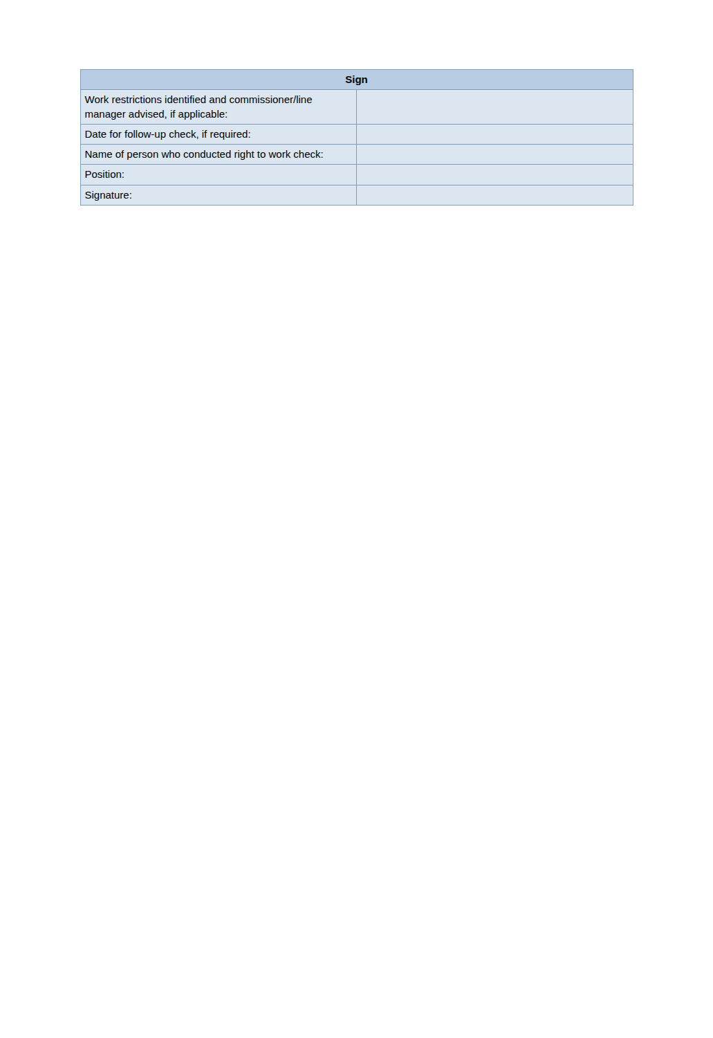| Sign |
| --- |
| Work restrictions identified and commissioner/line manager advised, if applicable: | |
| Date for follow-up check, if required: | |
| Name of person who conducted right to work check: | |
| Position: | |
| Signature: | |